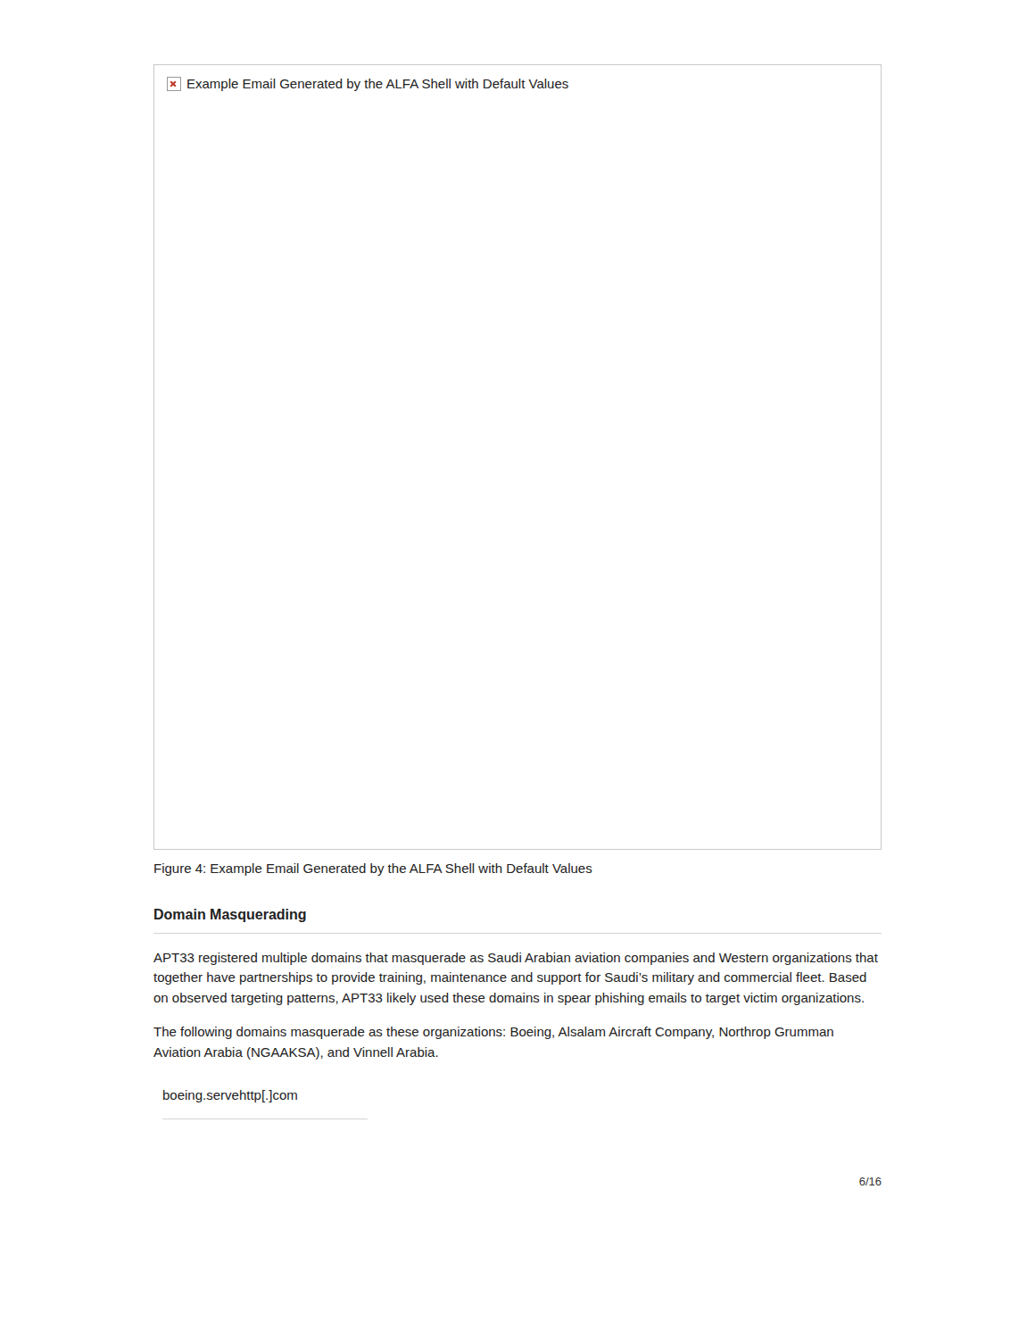Example Email Generated by the ALFA Shell with Default Values
Figure 4: Example Email Generated by the ALFA Shell with Default Values
Domain Masquerading
APT33 registered multiple domains that masquerade as Saudi Arabian aviation companies and Western organizations that together have partnerships to provide training, maintenance and support for Saudi’s military and commercial fleet. Based on observed targeting patterns, APT33 likely used these domains in spear phishing emails to target victim organizations.
The following domains masquerade as these organizations: Boeing, Alsalam Aircraft Company, Northrop Grumman Aviation Arabia (NGAAKSA), and Vinnell Arabia.
boeing.servehttp[.]com
6/16